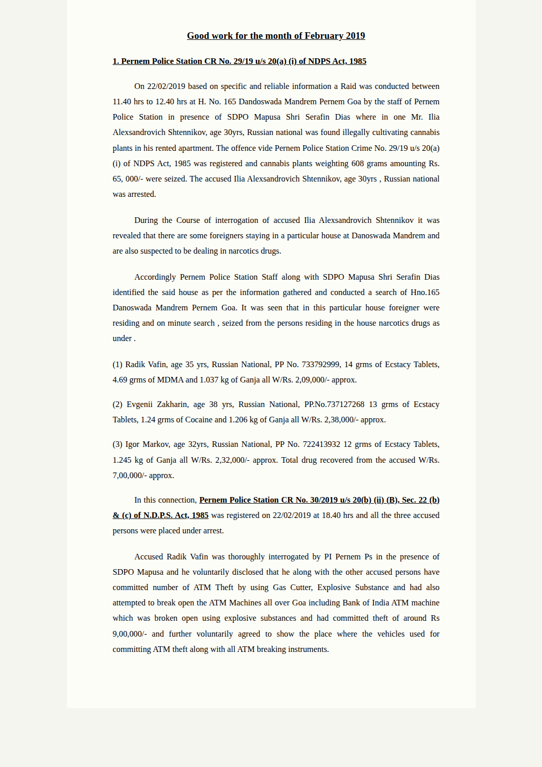Good work for the month of February 2019
1. Pernem Police Station CR No. 29/19 u/s 20(a) (i) of NDPS Act, 1985
On 22/02/2019 based on specific and reliable information a Raid was conducted between 11.40 hrs to 12.40 hrs at H. No. 165 Dandoswada Mandrem Pernem Goa by the staff of Pernem Police Station in presence of SDPO Mapusa Shri Serafin Dias where in one Mr. Ilia Alexsandrovich Shtennikov, age 30yrs, Russian national was found illegally cultivating cannabis plants in his rented apartment. The offence vide Pernem Police Station Crime No. 29/19 u/s 20(a) (i) of NDPS Act, 1985 was registered and cannabis plants weighting 608 grams amounting Rs. 65, 000/- were seized. The accused Ilia Alexsandrovich Shtennikov, age 30yrs , Russian national was arrested.
During the Course of interrogation of accused Ilia Alexsandrovich Shtennikov it was revealed that there are some foreigners staying in a particular house at Danoswada Mandrem and are also suspected to be dealing in narcotics drugs.
Accordingly Pernem Police Station Staff along with SDPO Mapusa Shri Serafin Dias identified the said house as per the information gathered and conducted a search of Hno.165 Danoswada Mandrem Pernem Goa. It was seen that in this particular house foreigner were residing and on minute search , seized from the persons residing in the house narcotics drugs as under .
(1) Radik Vafin, age 35 yrs, Russian National, PP No. 733792999, 14 grms of Ecstacy Tablets, 4.69 grms of MDMA and 1.037 kg of Ganja all W/Rs. 2,09,000/- approx.
(2) Evgenii Zakharin, age 38 yrs, Russian National, PP.No.737127268 13 grms of Ecstacy Tablets, 1.24 grms of Cocaine and 1.206 kg of Ganja all W/Rs. 2,38,000/- approx.
(3) Igor Markov, age 32yrs, Russian National, PP No. 722413932 12 grms of Ecstacy Tablets, 1.245 kg of Ganja all W/Rs. 2,32,000/- approx. Total drug recovered from the accused W/Rs. 7,00,000/- approx.
In this connection, Pernem Police Station CR No. 30/2019 u/s 20(b) (ii) (B), Sec. 22 (b) & (c) of N.D.P.S. Act, 1985 was registered on 22/02/2019 at 18.40 hrs and all the three accused persons were placed under arrest.
Accused Radik Vafin was thoroughly interrogated by PI Pernem Ps in the presence of SDPO Mapusa and he voluntarily disclosed that he along with the other accused persons have committed number of ATM Theft by using Gas Cutter, Explosive Substance and had also attempted to break open the ATM Machines all over Goa including Bank of India ATM machine which was broken open using explosive substances and had committed theft of around Rs 9,00,000/- and further voluntarily agreed to show the place where the vehicles used for committing ATM theft along with all ATM breaking instruments.